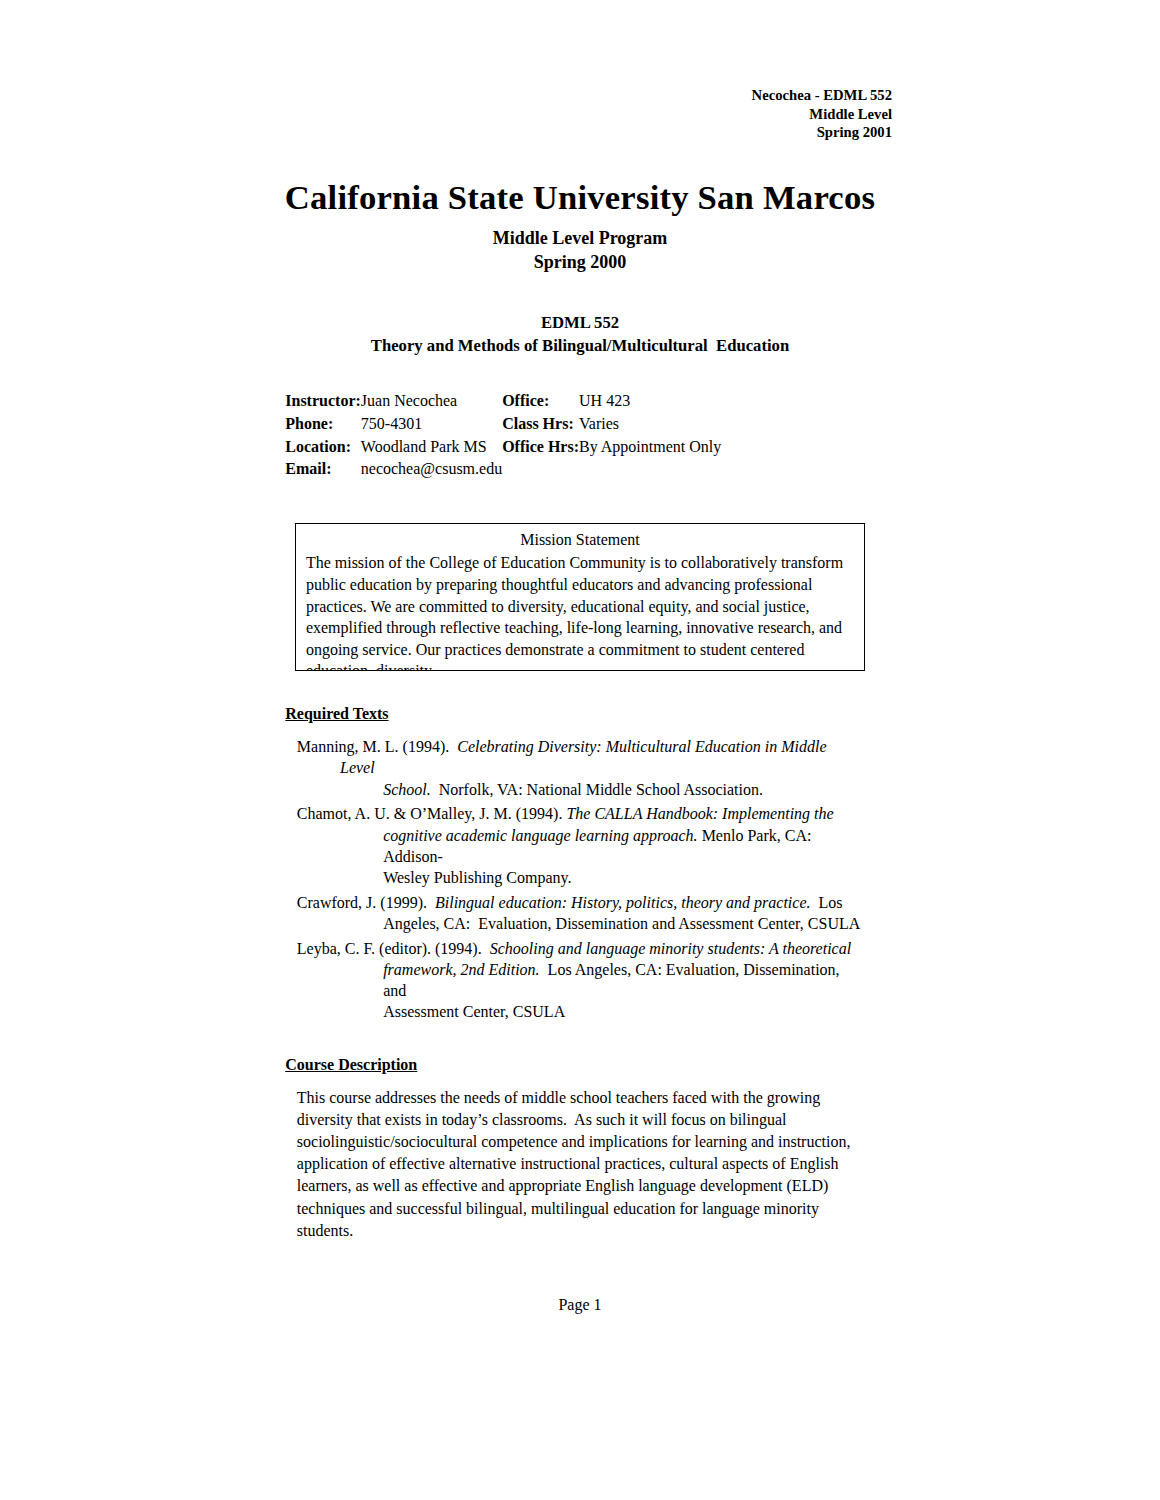Necochea - EDML 552
Middle Level
Spring 2001
California State University San Marcos
Middle Level Program
Spring 2000
EDML 552
Theory and Methods of Bilingual/Multicultural Education
| Instructor: | Juan Necochea | Office: | UH 423 |
| Phone: | 750-4301 | Class Hrs: | Varies |
| Location: | Woodland Park MS | Office Hrs: | By Appointment Only |
| Email: | necochea@csusm.edu | | |
Mission Statement
The mission of the College of Education Community is to collaboratively transform public education by preparing thoughtful educators and advancing professional practices. We are committed to diversity, educational equity, and social justice, exemplified through reflective teaching, life-long learning, innovative research, and ongoing service. Our practices demonstrate a commitment to student centered education, diversity,
collaboration, professionalism, and shared governance. (Adopted by
Required Texts
Manning, M. L. (1994). Celebrating Diversity: Multicultural Education in Middle Level School. Norfolk, VA: National Middle School Association.
Chamot, A. U. & O’Malley, J. M. (1994). The CALLA Handbook: Implementing the cognitive academic language learning approach. Menlo Park, CA: Addison- Wesley Publishing Company.
Crawford, J. (1999). Bilingual education: History, politics, theory and practice. Los Angeles, CA: Evaluation, Dissemination and Assessment Center, CSULA
Leyba, C. F. (editor). (1994). Schooling and language minority students: A theoretical framework, 2nd Edition. Los Angeles, CA: Evaluation, Dissemination, and Assessment Center, CSULA
Course Description
This course addresses the needs of middle school teachers faced with the growing diversity that exists in today’s classrooms. As such it will focus on bilingual sociolinguistic/sociocultural competence and implications for learning and instruction, application of effective alternative instructional practices, cultural aspects of English learners, as well as effective and appropriate English language development (ELD) techniques and successful bilingual, multilingual education for language minority students.
Page 1